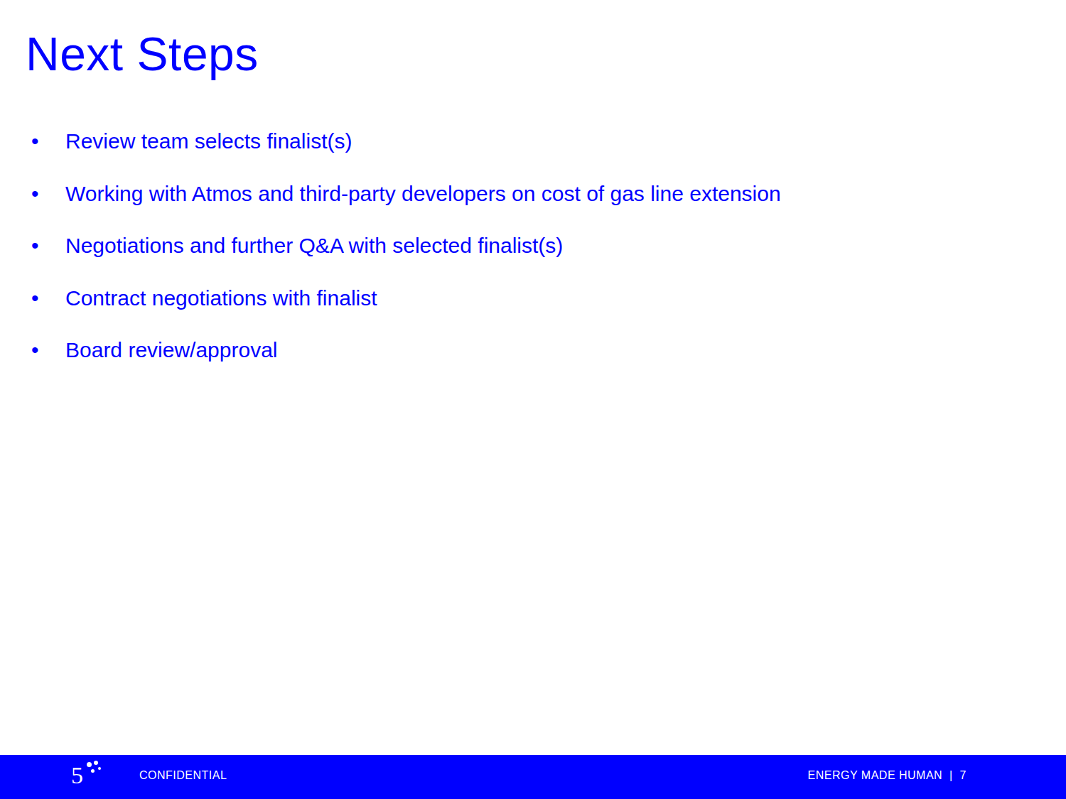Next Steps
Review team selects finalist(s)
Working with Atmos and third-party developers on cost of gas line extension
Negotiations and further Q&A with selected finalist(s)
Contract negotiations with finalist
Board review/approval
5
CONFIDENTIAL
ENERGY MADE HUMAN | 7